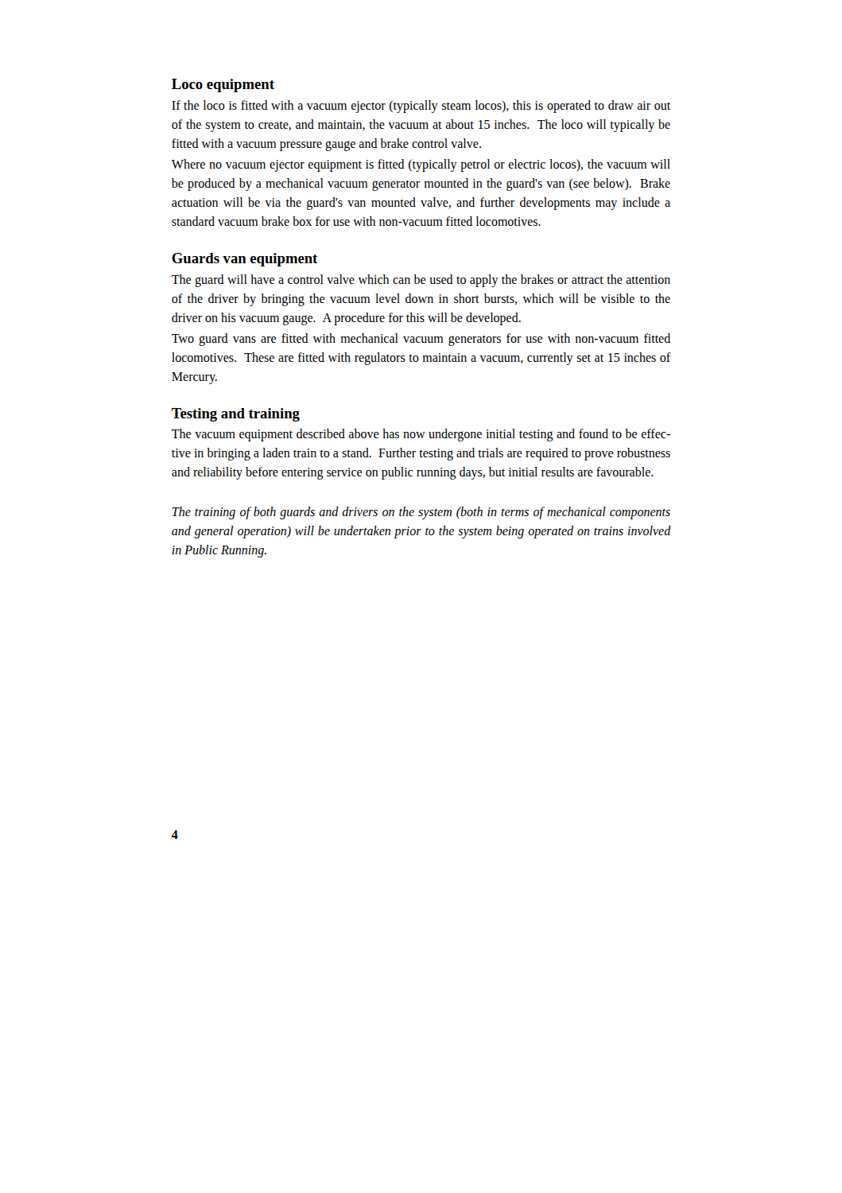Loco equipment
If the loco is fitted with a vacuum ejector (typically steam locos), this is operated to draw air out of the system to create, and maintain, the vacuum at about 15 inches. The loco will typically be fitted with a vacuum pressure gauge and brake control valve.
Where no vacuum ejector equipment is fitted (typically petrol or electric locos), the vacuum will be produced by a mechanical vacuum generator mounted in the guard's van (see below). Brake actuation will be via the guard's van mounted valve, and further developments may include a standard vacuum brake box for use with non-vacuum fitted locomotives.
Guards van equipment
The guard will have a control valve which can be used to apply the brakes or attract the attention of the driver by bringing the vacuum level down in short bursts, which will be visible to the driver on his vacuum gauge. A procedure for this will be developed.
Two guard vans are fitted with mechanical vacuum generators for use with non-vacuum fitted locomotives. These are fitted with regulators to maintain a vacuum, currently set at 15 inches of Mercury.
Testing and training
The vacuum equipment described above has now undergone initial testing and found to be effective in bringing a laden train to a stand. Further testing and trials are required to prove robustness and reliability before entering service on public running days, but initial results are favourable.
The training of both guards and drivers on the system (both in terms of mechanical components and general operation) will be undertaken prior to the system being operated on trains involved in Public Running.
4